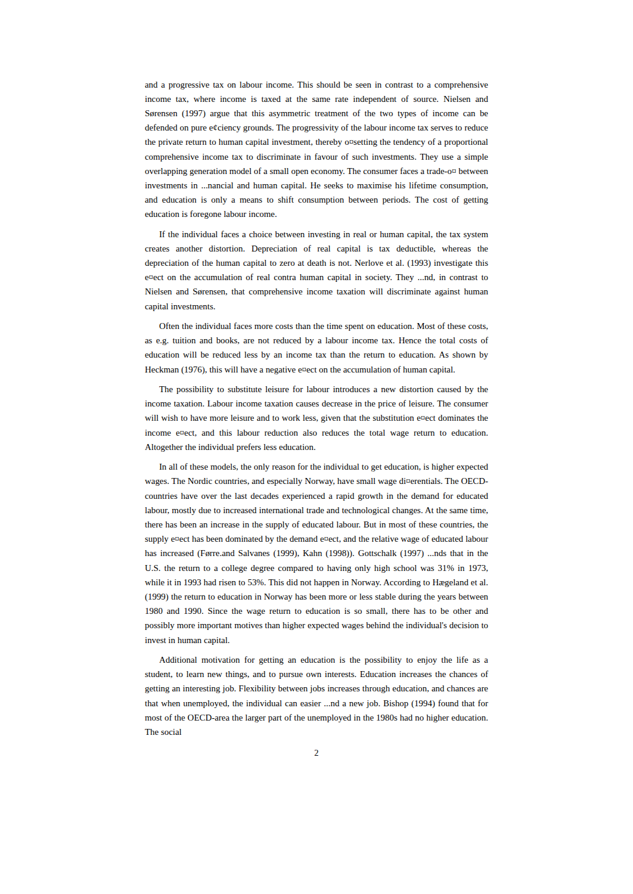and a progressive tax on labour income. This should be seen in contrast to a comprehensive income tax, where income is taxed at the same rate independent of source. Nielsen and Sørensen (1997) argue that this asymmetric treatment of the two types of income can be defended on pure e¢ciency grounds. The progressivity of the labour income tax serves to reduce the private return to human capital investment, thereby o¤setting the tendency of a proportional comprehensive income tax to discriminate in favour of such investments. They use a simple overlapping generation model of a small open economy. The consumer faces a trade-o¤ between investments in ...nancial and human capital. He seeks to maximise his lifetime consumption, and education is only a means to shift consumption between periods. The cost of getting education is foregone labour income.
If the individual faces a choice between investing in real or human capital, the tax system creates another distortion. Depreciation of real capital is tax deductible, whereas the depreciation of the human capital to zero at death is not. Nerlove et al. (1993) investigate this e¤ect on the accumulation of real contra human capital in society. They ...nd, in contrast to Nielsen and Sørensen, that comprehensive income taxation will discriminate against human capital investments.
Often the individual faces more costs than the time spent on education. Most of these costs, as e.g. tuition and books, are not reduced by a labour income tax. Hence the total costs of education will be reduced less by an income tax than the return to education. As shown by Heckman (1976), this will have a negative e¤ect on the accumulation of human capital.
The possibility to substitute leisure for labour introduces a new distortion caused by the income taxation. Labour income taxation causes decrease in the price of leisure. The consumer will wish to have more leisure and to work less, given that the substitution e¤ect dominates the income e¤ect, and this labour reduction also reduces the total wage return to education. Altogether the individual prefers less education.
In all of these models, the only reason for the individual to get education, is higher expected wages. The Nordic countries, and especially Norway, have small wage di¤erentials. The OECD-countries have over the last decades experienced a rapid growth in the demand for educated labour, mostly due to increased international trade and technological changes. At the same time, there has been an increase in the supply of educated labour. But in most of these countries, the supply e¤ect has been dominated by the demand e¤ect, and the relative wage of educated labour has increased (Førre.and Salvanes (1999), Kahn (1998)). Gottschalk (1997) ...nds that in the U.S. the return to a college degree compared to having only high school was 31% in 1973, while it in 1993 had risen to 53%. This did not happen in Norway. According to Hægeland et al. (1999) the return to education in Norway has been more or less stable during the years between 1980 and 1990. Since the wage return to education is so small, there has to be other and possibly more important motives than higher expected wages behind the individual's decision to invest in human capital.
Additional motivation for getting an education is the possibility to enjoy the life as a student, to learn new things, and to pursue own interests. Education increases the chances of getting an interesting job. Flexibility between jobs increases through education, and chances are that when unemployed, the individual can easier ...nd a new job. Bishop (1994) found that for most of the OECD-area the larger part of the unemployed in the 1980s had no higher education. The social
2